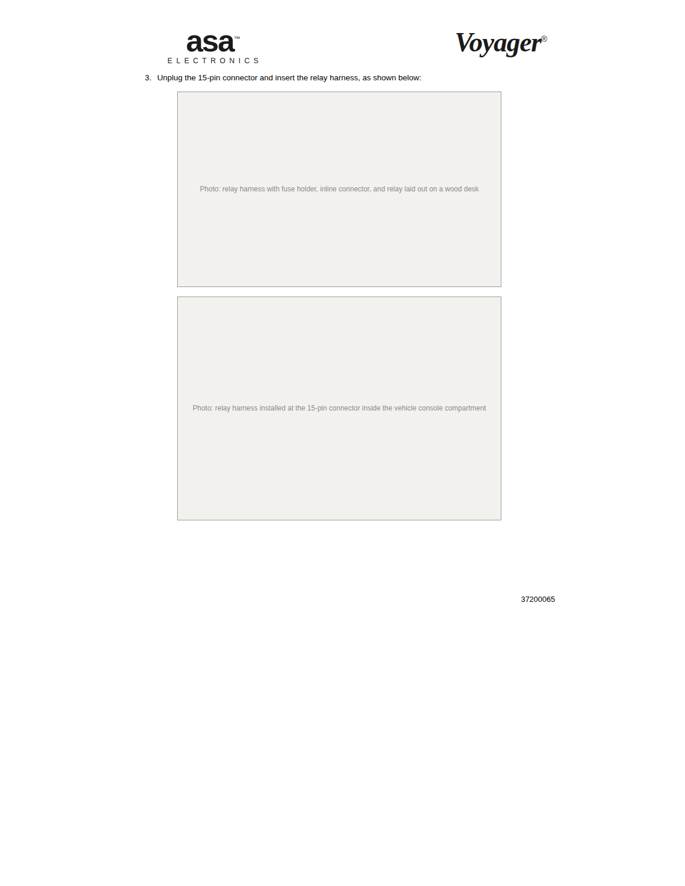asa™
ELECTRONICS
Voyager®
Unplug the 15-pin connector and insert the relay harness, as shown below:
Photo: relay harness with fuse holder, inline connector, and relay laid out on a wood desk
Photo: relay harness installed at the 15-pin connector inside the vehicle console compartment
37200065